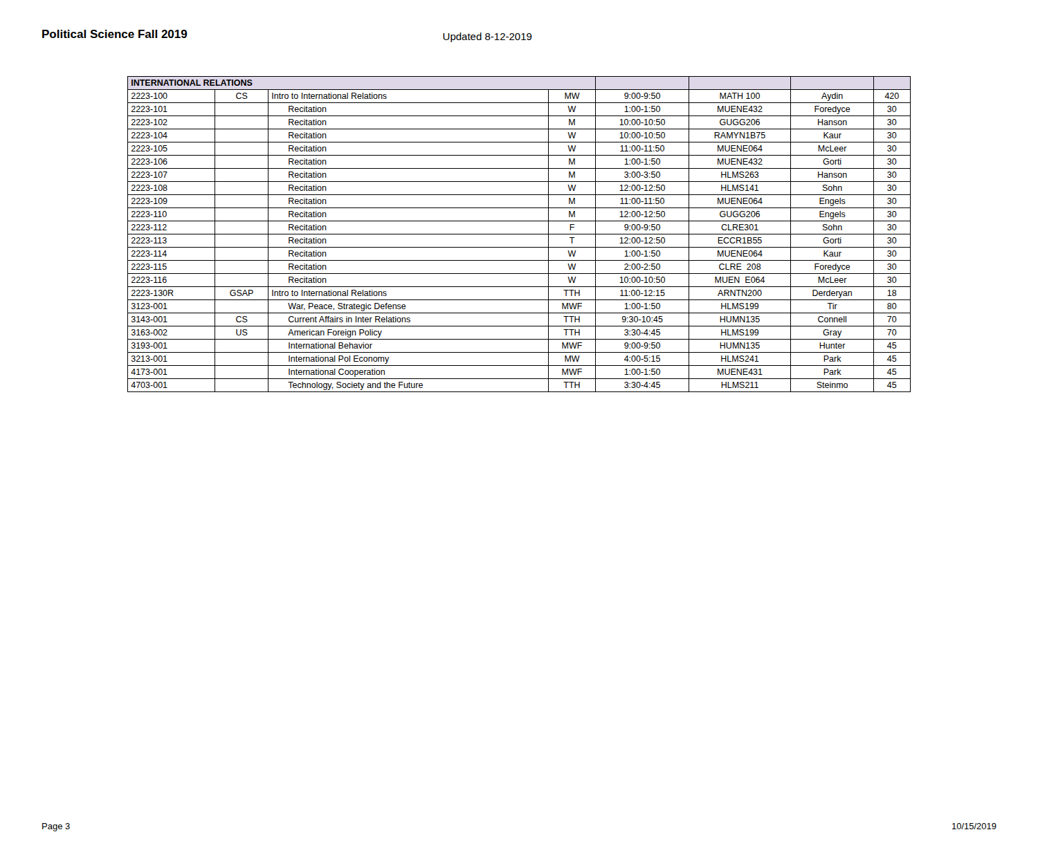Political Science Fall 2019 Updated 8-12-2019
| INTERNATIONAL RELATIONS | | | | |
| 2223-100 | CS | Intro to International Relations | MW | 9:00-9:50 | MATH 100 | Aydin | 420 |
| 2223-101 | | Recitation | W | 1:00-1:50 | MUENE432 | Foredyce | 30 |
| 2223-102 | | Recitation | M | 10:00-10:50 | GUGG206 | Hanson | 30 |
| 2223-104 | | Recitation | W | 10:00-10:50 | RAMYN1B75 | Kaur | 30 |
| 2223-105 | | Recitation | W | 11:00-11:50 | MUENE064 | McLeer | 30 |
| 2223-106 | | Recitation | M | 1:00-1:50 | MUENE432 | Gorti | 30 |
| 2223-107 | | Recitation | M | 3:00-3:50 | HLMS263 | Hanson | 30 |
| 2223-108 | | Recitation | W | 12:00-12:50 | HLMS141 | Sohn | 30 |
| 2223-109 | | Recitation | M | 11:00-11:50 | MUENE064 | Engels | 30 |
| 2223-110 | | Recitation | M | 12:00-12:50 | GUGG206 | Engels | 30 |
| 2223-112 | | Recitation | F | 9:00-9:50 | CLRE301 | Sohn | 30 |
| 2223-113 | | Recitation | T | 12:00-12:50 | ECCR1B55 | Gorti | 30 |
| 2223-114 | | Recitation | W | 1:00-1:50 | MUENE064 | Kaur | 30 |
| 2223-115 | | Recitation | W | 2:00-2:50 | CLRE 208 | Foredyce | 30 |
| 2223-116 | | Recitation | W | 10:00-10:50 | MUEN E064 | McLeer | 30 |
| 2223-130R | GSAP | Intro to International Relations | TTH | 11:00-12:15 | ARNTN200 | Derderyan | 18 |
| 3123-001 | | War, Peace, Strategic Defense | MWF | 1:00-1:50 | HLMS199 | Tir | 80 |
| 3143-001 | CS | Current Affairs in Inter Relations | TTH | 9:30-10:45 | HUMN135 | Connell | 70 |
| 3163-002 | US | American Foreign Policy | TTH | 3:30-4:45 | HLMS199 | Gray | 70 |
| 3193-001 | | International Behavior | MWF | 9:00-9:50 | HUMN135 | Hunter | 45 |
| 3213-001 | | International Pol Economy | MW | 4:00-5:15 | HLMS241 | Park | 45 |
| 4173-001 | | International Cooperation | MWF | 1:00-1:50 | MUENE431 | Park | 45 |
| 4703-001 | | Technology, Society and the Future | TTH | 3:30-4:45 | HLMS211 | Steinmo | 45 |
Page 3 10/15/2019